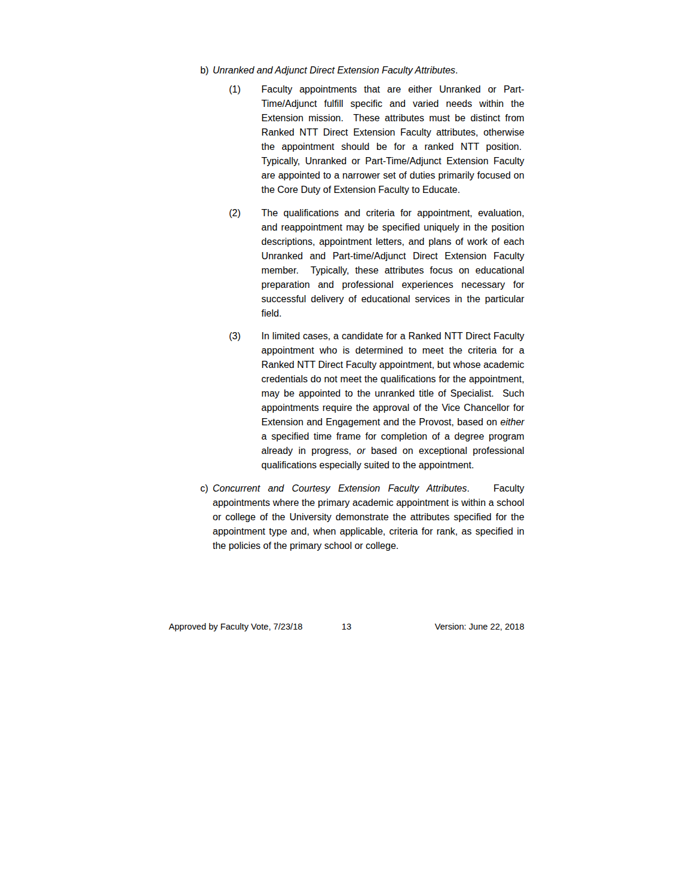b)
Unranked and Adjunct Direct Extension Faculty Attributes.
(1)
Faculty appointments that are either Unranked or Part-Time/Adjunct fulfill specific and varied needs within the Extension mission. These attributes must be distinct from Ranked NTT Direct Extension Faculty attributes, otherwise the appointment should be for a ranked NTT position. Typically, Unranked or Part-Time/Adjunct Extension Faculty are appointed to a narrower set of duties primarily focused on the Core Duty of Extension Faculty to Educate.
(2)
The qualifications and criteria for appointment, evaluation, and reappointment may be specified uniquely in the position descriptions, appointment letters, and plans of work of each Unranked and Part-time/Adjunct Direct Extension Faculty member. Typically, these attributes focus on educational preparation and professional experiences necessary for successful delivery of educational services in the particular field.
(3)
In limited cases, a candidate for a Ranked NTT Direct Faculty appointment who is determined to meet the criteria for a Ranked NTT Direct Faculty appointment, but whose academic credentials do not meet the qualifications for the appointment, may be appointed to the unranked title of Specialist. Such appointments require the approval of the Vice Chancellor for Extension and Engagement and the Provost, based on either a specified time frame for completion of a degree program already in progress, or based on exceptional professional qualifications especially suited to the appointment.
c)
Concurrent and Courtesy Extension Faculty Attributes. Faculty appointments where the primary academic appointment is within a school or college of the University demonstrate the attributes specified for the appointment type and, when applicable, criteria for rank, as specified in the policies of the primary school or college.
Approved by Faculty Vote, 7/23/18
13
Version: June 22, 2018